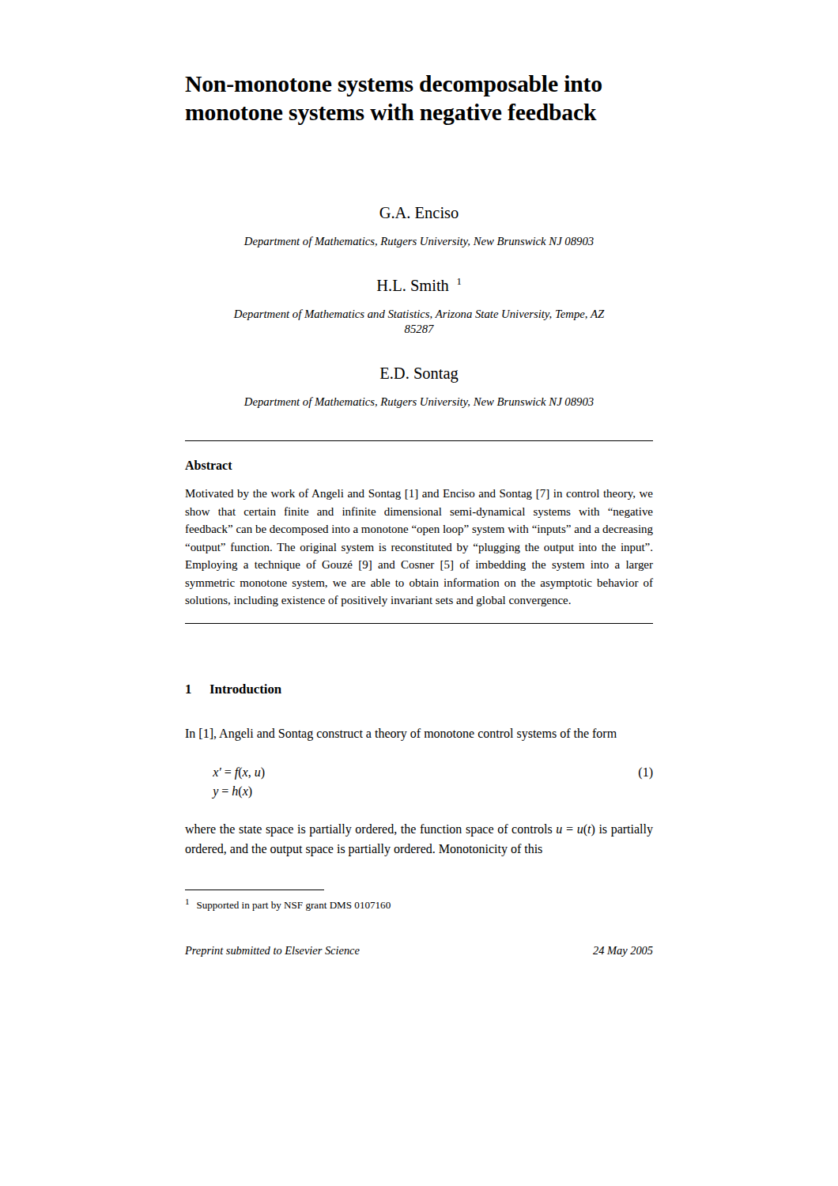Non-monotone systems decomposable into
monotone systems with negative feedback
G.A. Enciso
Department of Mathematics, Rutgers University, New Brunswick NJ 08903
H.L. Smith 1
Department of Mathematics and Statistics, Arizona State University, Tempe, AZ
85287
E.D. Sontag
Department of Mathematics, Rutgers University, New Brunswick NJ 08903
Abstract
Motivated by the work of Angeli and Sontag [1] and Enciso and Sontag [7] in control theory, we show that certain finite and infinite dimensional semi-dynamical systems with “negative feedback” can be decomposed into a monotone “open loop” system with “inputs” and a decreasing “output” function. The original system is reconstituted by “plugging the output into the input”. Employing a technique of Gouzé [9] and Cosner [5] of imbedding the system into a larger symmetric monotone system, we are able to obtain information on the asymptotic behavior of solutions, including existence of positively invariant sets and global convergence.
1 Introduction
In [1], Angeli and Sontag construct a theory of monotone control systems of the form
x′ = f(x, u)
y = h(x)
(1)
where the state space is partially ordered, the function space of controls u = u(t) is partially ordered, and the output space is partially ordered. Monotonicity of this
1 Supported in part by NSF grant DMS 0107160
Preprint submitted to Elsevier Science 24 May 2005